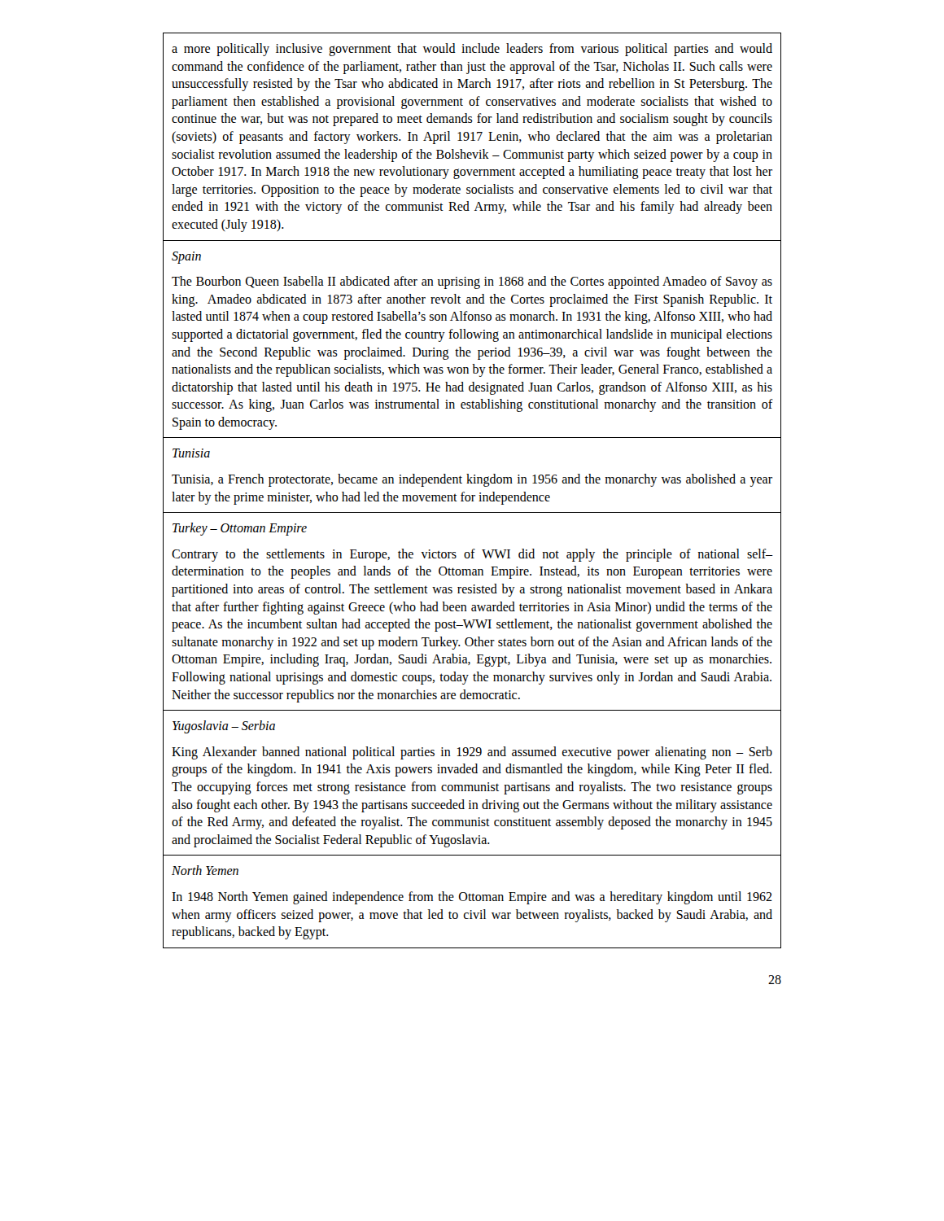| a more politically inclusive government that would include leaders from various political parties and would command the confidence of the parliament, rather than just the approval of the Tsar, Nicholas II. Such calls were unsuccessfully resisted by the Tsar who abdicated in March 1917, after riots and rebellion in St Petersburg. The parliament then established a provisional government of conservatives and moderate socialists that wished to continue the war, but was not prepared to meet demands for land redistribution and socialism sought by councils (soviets) of peasants and factory workers. In April 1917 Lenin, who declared that the aim was a proletarian socialist revolution assumed the leadership of the Bolshevik – Communist party which seized power by a coup in October 1917. In March 1918 the new revolutionary government accepted a humiliating peace treaty that lost her large territories. Opposition to the peace by moderate socialists and conservative elements led to civil war that ended in 1921 with the victory of the communist Red Army, while the Tsar and his family had already been executed (July 1918). |
| Spain The Bourbon Queen Isabella II abdicated after an uprising in 1868 and the Cortes appointed Amadeo of Savoy as king. Amadeo abdicated in 1873 after another revolt and the Cortes proclaimed the First Spanish Republic. It lasted until 1874 when a coup restored Isabella’s son Alfonso as monarch. In 1931 the king, Alfonso XIII, who had supported a dictatorial government, fled the country following an antimonarchical landslide in municipal elections and the Second Republic was proclaimed. During the period 1936–39, a civil war was fought between the nationalists and the republican socialists, which was won by the former. Their leader, General Franco, established a dictatorship that lasted until his death in 1975. He had designated Juan Carlos, grandson of Alfonso XIII, as his successor. As king, Juan Carlos was instrumental in establishing constitutional monarchy and the transition of Spain to democracy. |
| Tunisia Tunisia, a French protectorate, became an independent kingdom in 1956 and the monarchy was abolished a year later by the prime minister, who had led the movement for independence |
| Turkey – Ottoman Empire Contrary to the settlements in Europe, the victors of WWI did not apply the principle of national self–determination to the peoples and lands of the Ottoman Empire. Instead, its non European territories were partitioned into areas of control. The settlement was resisted by a strong nationalist movement based in Ankara that after further fighting against Greece (who had been awarded territories in Asia Minor) undid the terms of the peace. As the incumbent sultan had accepted the post–WWI settlement, the nationalist government abolished the sultanate monarchy in 1922 and set up modern Turkey. Other states born out of the Asian and African lands of the Ottoman Empire, including Iraq, Jordan, Saudi Arabia, Egypt, Libya and Tunisia, were set up as monarchies. Following national uprisings and domestic coups, today the monarchy survives only in Jordan and Saudi Arabia. Neither the successor republics nor the monarchies are democratic. |
| Yugoslavia – Serbia King Alexander banned national political parties in 1929 and assumed executive power alienating non – Serb groups of the kingdom. In 1941 the Axis powers invaded and dismantled the kingdom, while King Peter II fled. The occupying forces met strong resistance from communist partisans and royalists. The two resistance groups also fought each other. By 1943 the partisans succeeded in driving out the Germans without the military assistance of the Red Army, and defeated the royalist. The communist constituent assembly deposed the monarchy in 1945 and proclaimed the Socialist Federal Republic of Yugoslavia. |
| North Yemen In 1948 North Yemen gained independence from the Ottoman Empire and was a hereditary kingdom until 1962 when army officers seized power, a move that led to civil war between royalists, backed by Saudi Arabia, and republicans, backed by Egypt. |
28